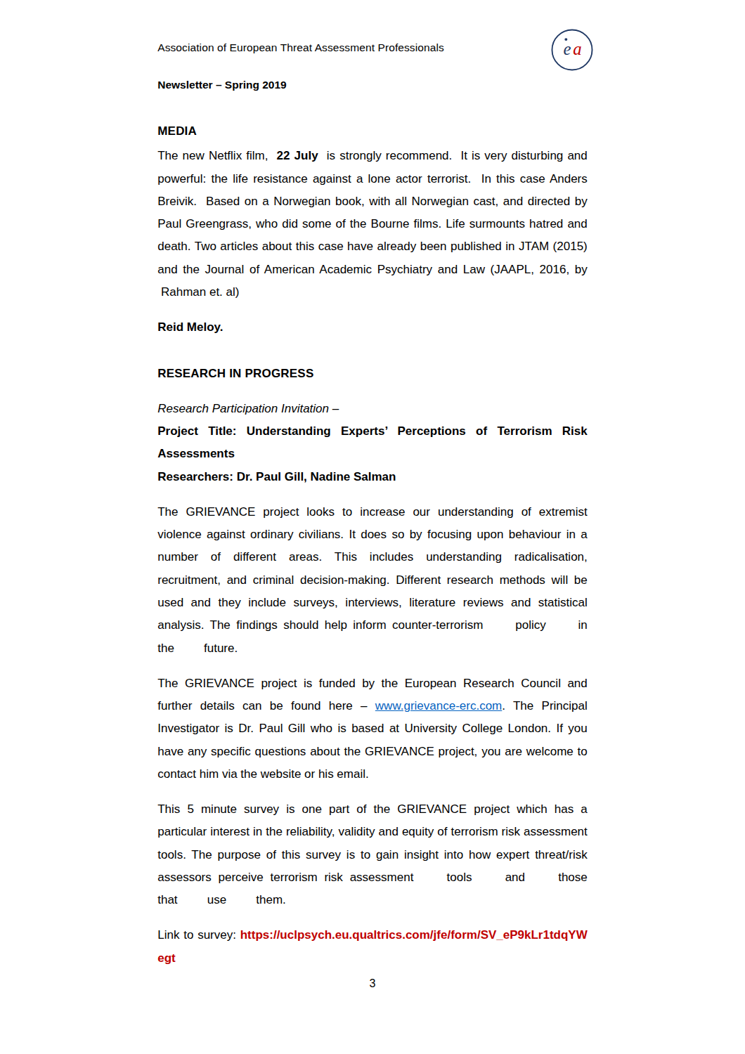e a
Association of European Threat Assessment Professionals
Newsletter – Spring 2019
MEDIA
The new Netflix film, 22 July is strongly recommend. It is very disturbing and powerful: the life resistance against a lone actor terrorist. In this case Anders Breivik. Based on a Norwegian book, with all Norwegian cast, and directed by Paul Greengrass, who did some of the Bourne films. Life surmounts hatred and death. Two articles about this case have already been published in JTAM (2015) and the Journal of American Academic Psychiatry and Law (JAAPL, 2016, by Rahman et. al)
Reid Meloy.
RESEARCH IN PROGRESS
Research Participation Invitation –
Project Title: Understanding Experts’ Perceptions of Terrorism Risk Assessments
Researchers: Dr. Paul Gill, Nadine Salman
The GRIEVANCE project looks to increase our understanding of extremist violence against ordinary civilians. It does so by focusing upon behaviour in a number of different areas. This includes understanding radicalisation, recruitment, and criminal decision-making. Different research methods will be used and they include surveys, interviews, literature reviews and statistical analysis. The findings should help inform counter-terrorism policy in the future.
The GRIEVANCE project is funded by the European Research Council and further details can be found here – www.grievance-erc.com. The Principal Investigator is Dr. Paul Gill who is based at University College London. If you have any specific questions about the GRIEVANCE project, you are welcome to contact him via the website or his email.
This 5 minute survey is one part of the GRIEVANCE project which has a particular interest in the reliability, validity and equity of terrorism risk assessment tools. The purpose of this survey is to gain insight into how expert threat/risk assessors perceive terrorism risk assessment tools and those that use them.
Link to survey: https://uclpsych.eu.qualtrics.com/jfe/form/SV_eP9kLr1tdqYWegt
3